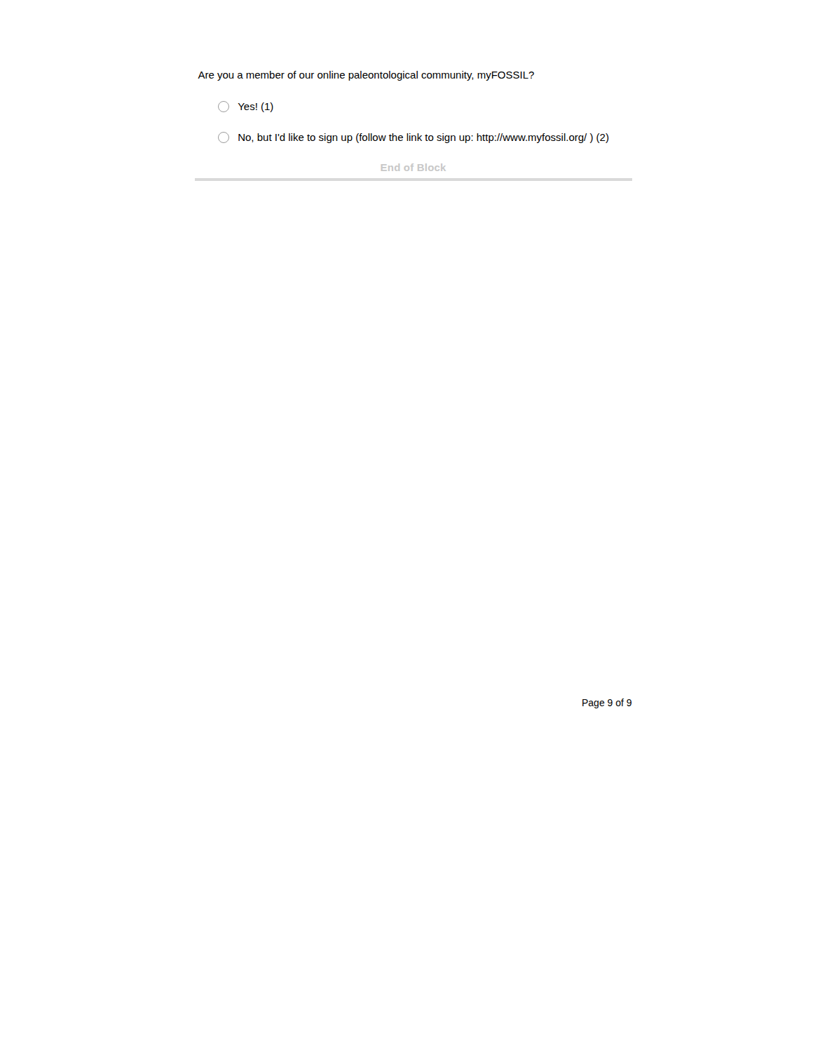Are you a member of our online paleontological community, myFOSSIL?
Yes! (1)
No, but I'd like to sign up (follow the link to sign up: http://www.myfossil.org/ ) (2)
End of Block
Page 9 of 9